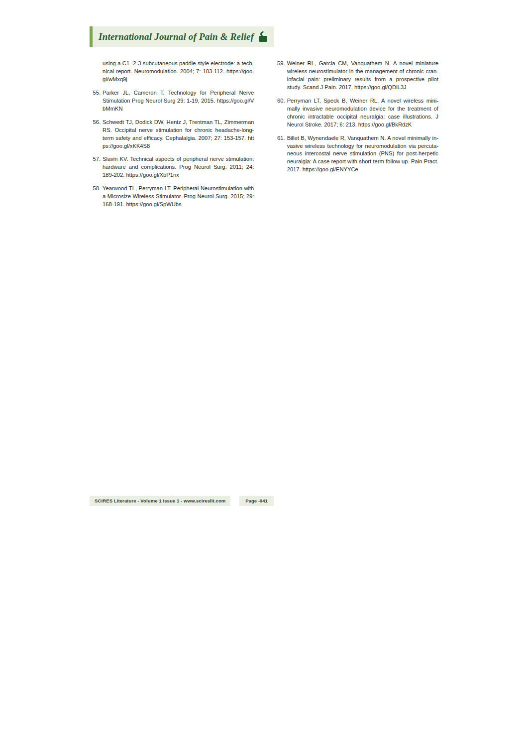International Journal of Pain & Relief
using a C1- 2-3 subcutaneous paddle style electrode: a technical report. Neuromodulation. 2004; 7: 103-112. https://goo.gl/wMxq9j
55. Parker JL, Cameron T. Technology for Peripheral Nerve Stimulation Prog Neurol Surg 29: 1-19, 2015. https://goo.gl/VbMmKN
56. Schwedt TJ, Dodick DW, Hentz J, Trentman TL, Zimmerman RS. Occipital nerve stimulation for chronic headache-long-term safety and efficacy. Cephalalgia. 2007; 27: 153-157. https://goo.gl/xKK4S8
57. Slavin KV. Technical aspects of peripheral nerve stimulation: hardware and complications. Prog Neurol Surg. 2011; 24: 189-202. https://goo.gl/XbP1nx
58. Yearwood TL, Perryman LT. Peripheral Neurostimulation with a Microsize Wireless Stimulator. Prog Neurol Surg. 2015; 29: 168-191. https://goo.gl/SpWUbs
59. Weiner RL, Garcia CM, Vanquathem N. A novel miniature wireless neurostimulator in the management of chronic craniofacial pain: preliminary results from a prospective pilot study. Scand J Pain. 2017. https://goo.gl/QDiL3J
60. Perryman LT, Speck B, Weiner RL. A novel wireless minimally invasive neuromodulation device for the treatment of chronic intractable occipital neuralgia: case illustrations. J Neurol Stroke. 2017; 6: 213. https://goo.gl/BkRdzK
61. Billet B, Wynendaele R, Vanquathem N. A novel minimally invasive wireless technology for neuromodulation via percutaneous intercostal nerve stimulation (PNS) for post-herpetic neuralgia: A case report with short term follow up. Pain Pract. 2017. https://goo.gl/ENYYCe
SCIRES Literature - Volume 1 Issue 1 - www.scireslit.com
Page -041